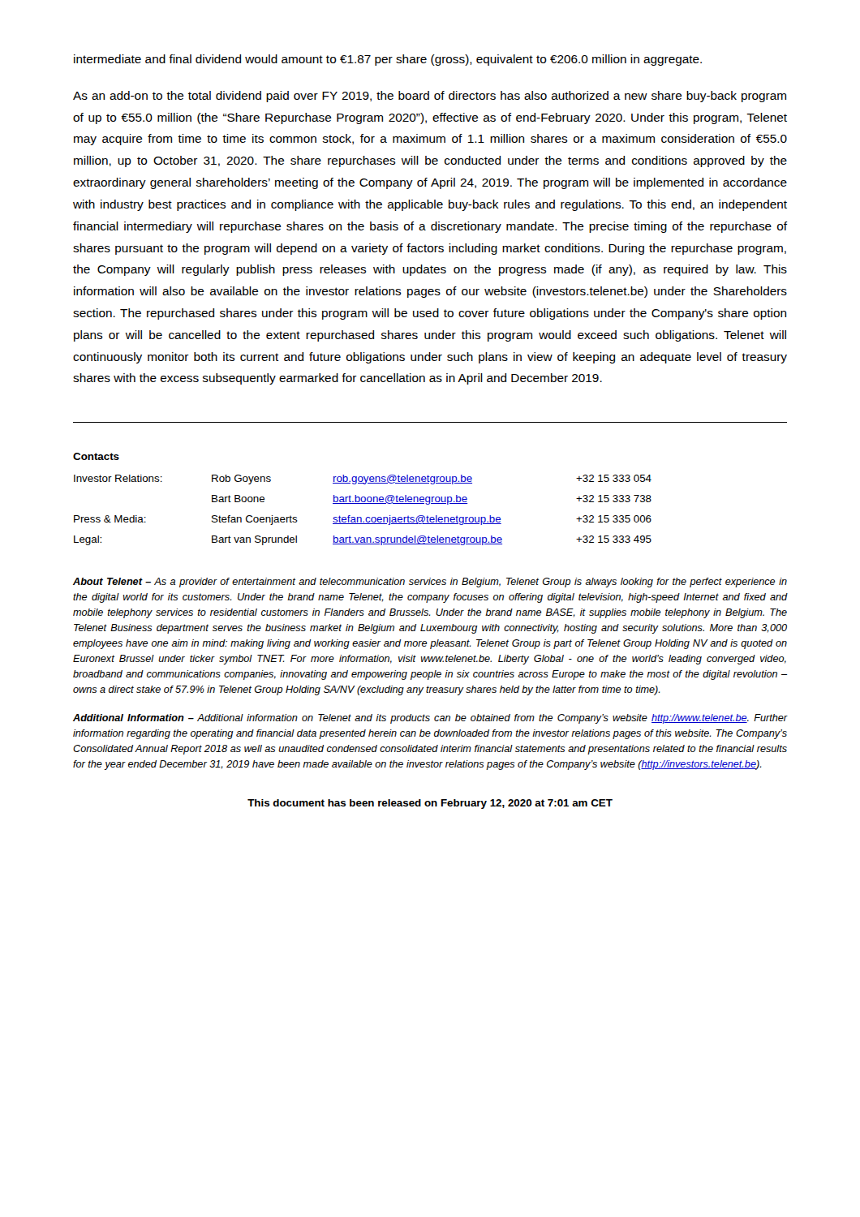intermediate and final dividend would amount to €1.87 per share (gross), equivalent to €206.0 million in aggregate.
As an add-on to the total dividend paid over FY 2019, the board of directors has also authorized a new share buy-back program of up to €55.0 million (the “Share Repurchase Program 2020”), effective as of end-February 2020. Under this program, Telenet may acquire from time to time its common stock, for a maximum of 1.1 million shares or a maximum consideration of €55.0 million, up to October 31, 2020. The share repurchases will be conducted under the terms and conditions approved by the extraordinary general shareholders’ meeting of the Company of April 24, 2019. The program will be implemented in accordance with industry best practices and in compliance with the applicable buy-back rules and regulations. To this end, an independent financial intermediary will repurchase shares on the basis of a discretionary mandate. The precise timing of the repurchase of shares pursuant to the program will depend on a variety of factors including market conditions. During the repurchase program, the Company will regularly publish press releases with updates on the progress made (if any), as required by law. This information will also be available on the investor relations pages of our website (investors.telenet.be) under the Shareholders section. The repurchased shares under this program will be used to cover future obligations under the Company's share option plans or will be cancelled to the extent repurchased shares under this program would exceed such obligations. Telenet will continuously monitor both its current and future obligations under such plans in view of keeping an adequate level of treasury shares with the excess subsequently earmarked for cancellation as in April and December 2019.
Contacts
| Investor Relations: | Rob Goyens | rob.goyens@telenetgroup.be | +32 15 333 054 |
| | Bart Boone | bart.boone@telenegroup.be | +32 15 333 738 |
| Press & Media: | Stefan Coenjaerts | stefan.coenjaerts@telenetgroup.be | +32 15 335 006 |
| Legal: | Bart van Sprundel | bart.van.sprundel@telenetgroup.be | +32 15 333 495 |
About Telenet – As a provider of entertainment and telecommunication services in Belgium, Telenet Group is always looking for the perfect experience in the digital world for its customers. Under the brand name Telenet, the company focuses on offering digital television, high-speed Internet and fixed and mobile telephony services to residential customers in Flanders and Brussels. Under the brand name BASE, it supplies mobile telephony in Belgium. The Telenet Business department serves the business market in Belgium and Luxembourg with connectivity, hosting and security solutions. More than 3,000 employees have one aim in mind: making living and working easier and more pleasant. Telenet Group is part of Telenet Group Holding NV and is quoted on Euronext Brussel under ticker symbol TNET. For more information, visit www.telenet.be. Liberty Global - one of the world’s leading converged video, broadband and communications companies, innovating and empowering people in six countries across Europe to make the most of the digital revolution – owns a direct stake of 57.9% in Telenet Group Holding SA/NV (excluding any treasury shares held by the latter from time to time).
Additional Information – Additional information on Telenet and its products can be obtained from the Company’s website http://www.telenet.be. Further information regarding the operating and financial data presented herein can be downloaded from the investor relations pages of this website. The Company’s Consolidated Annual Report 2018 as well as unaudited condensed consolidated interim financial statements and presentations related to the financial results for the year ended December 31, 2019 have been made available on the investor relations pages of the Company’s website (http://investors.telenet.be).
This document has been released on February 12, 2020 at 7:01 am CET